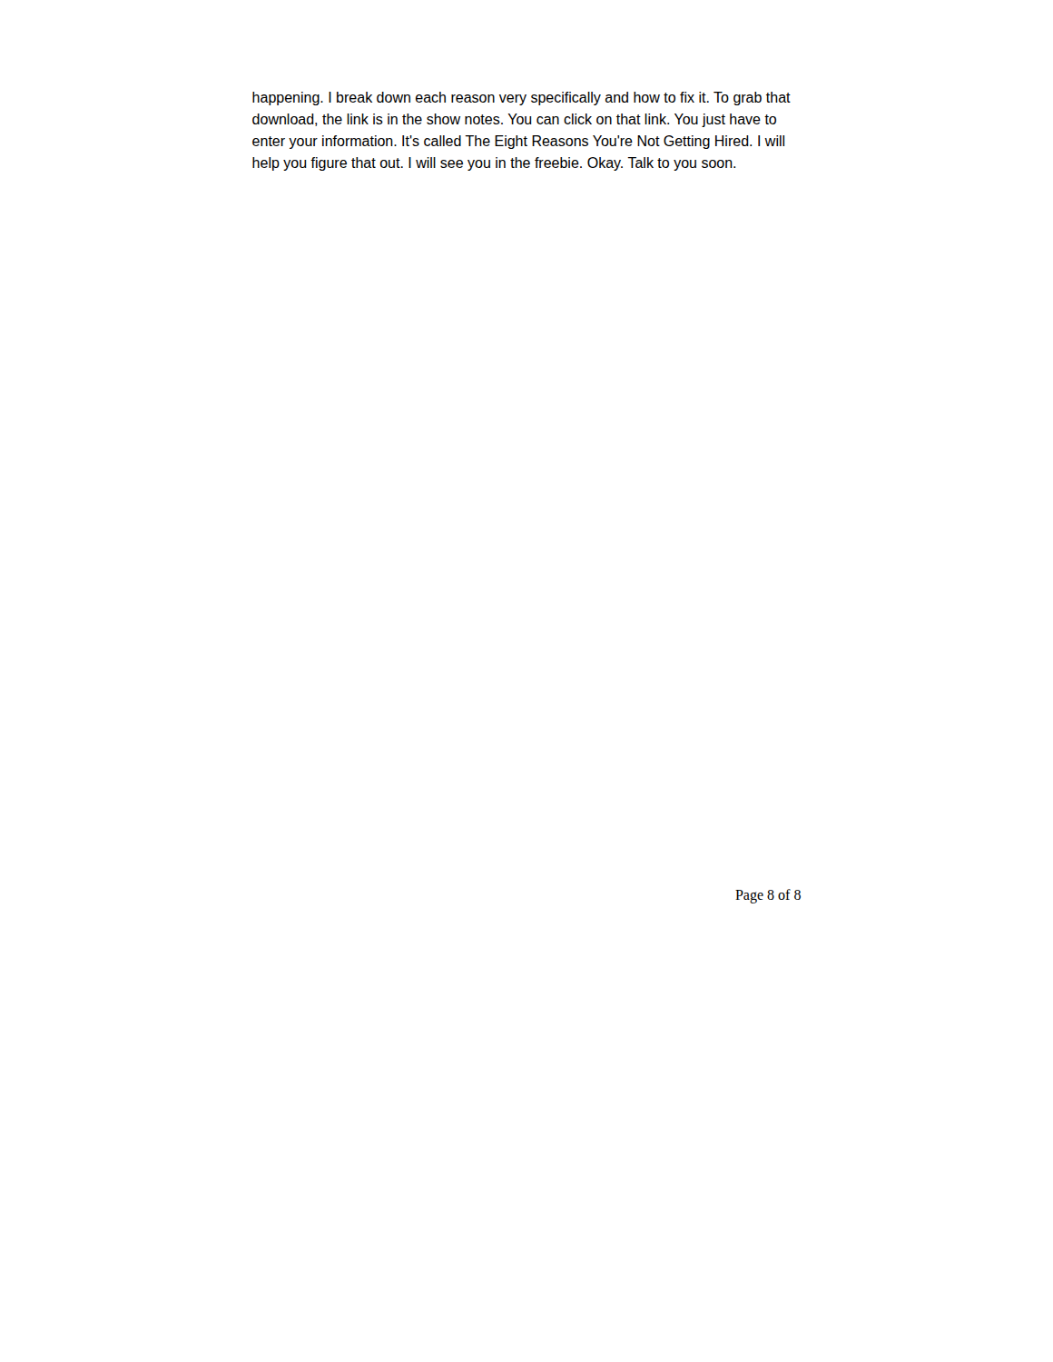happening. I break down each reason very specifically and how to fix it. To grab that download, the link is in the show notes. You can click on that link. You just have to enter your information. It's called The Eight Reasons You're Not Getting Hired. I will help you figure that out. I will see you in the freebie. Okay. Talk to you soon.
Page 8 of 8